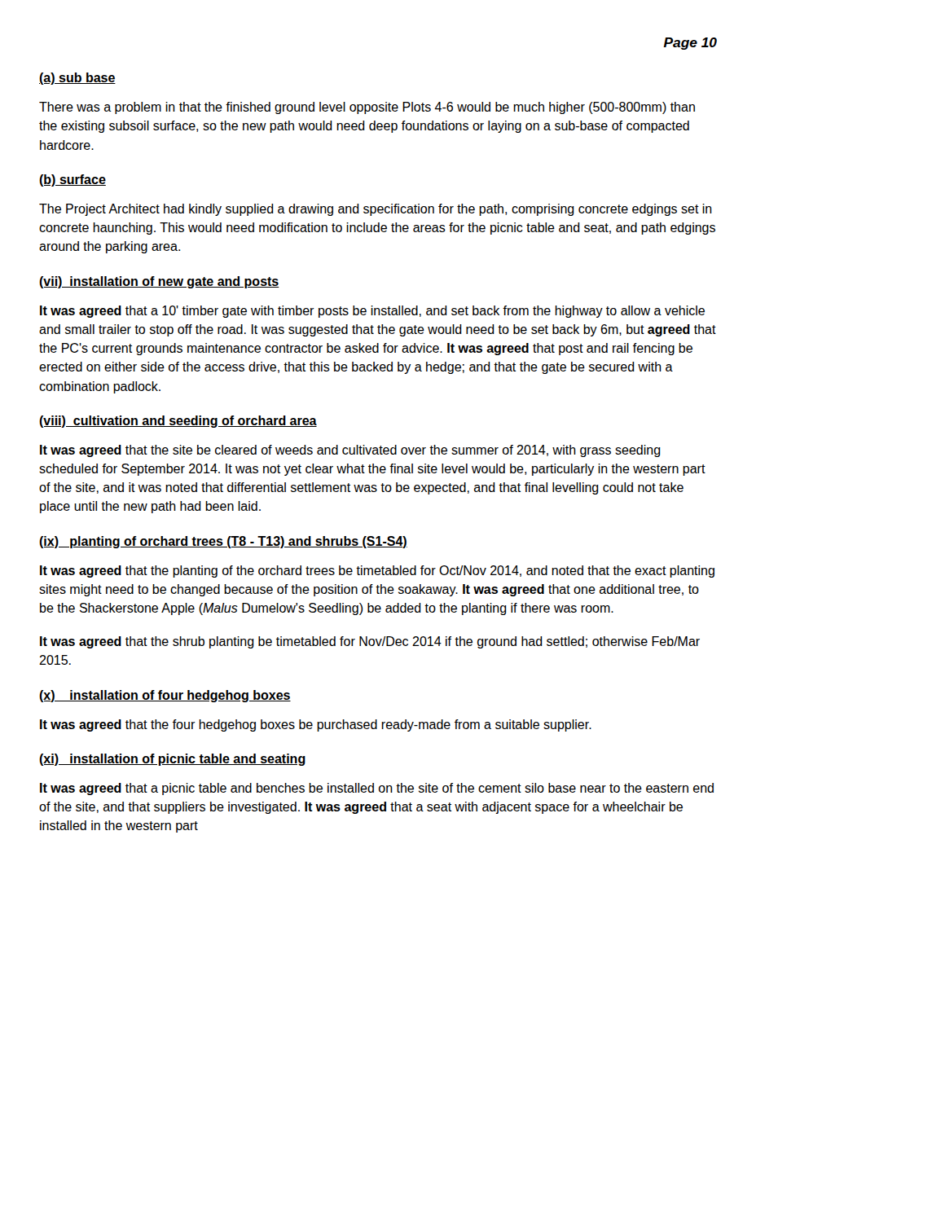Page 10
(a) sub base
There was a problem in that the finished ground level opposite Plots 4-6 would be much higher (500-800mm) than the existing subsoil surface, so the new path would need deep foundations or laying on a sub-base of compacted hardcore.
(b) surface
The Project Architect had kindly supplied a drawing and specification for the path, comprising concrete edgings set in concrete haunching. This would need modification to include the areas for the picnic table and seat, and path edgings around the parking area.
(vii) installation of new gate and posts
It was agreed that a 10' timber gate with timber posts be installed, and set back from the highway to allow a vehicle and small trailer to stop off the road. It was suggested that the gate would need to be set back by 6m, but agreed that the PC's current grounds maintenance contractor be asked for advice. It was agreed that post and rail fencing be erected on either side of the access drive, that this be backed by a hedge; and that the gate be secured with a combination padlock.
(viii) cultivation and seeding of orchard area
It was agreed that the site be cleared of weeds and cultivated over the summer of 2014, with grass seeding scheduled for September 2014. It was not yet clear what the final site level would be, particularly in the western part of the site, and it was noted that differential settlement was to be expected, and that final levelling could not take place until the new path had been laid.
(ix) planting of orchard trees (T8 - T13) and shrubs (S1-S4)
It was agreed that the planting of the orchard trees be timetabled for Oct/Nov 2014, and noted that the exact planting sites might need to be changed because of the position of the soakaway. It was agreed that one additional tree, to be the Shackerstone Apple (Malus Dumelow's Seedling) be added to the planting if there was room.
It was agreed that the shrub planting be timetabled for Nov/Dec 2014 if the ground had settled; otherwise Feb/Mar 2015.
(x) installation of four hedgehog boxes
It was agreed that the four hedgehog boxes be purchased ready-made from a suitable supplier.
(xi) installation of picnic table and seating
It was agreed that a picnic table and benches be installed on the site of the cement silo base near to the eastern end of the site, and that suppliers be investigated. It was agreed that a seat with adjacent space for a wheelchair be installed in the western part